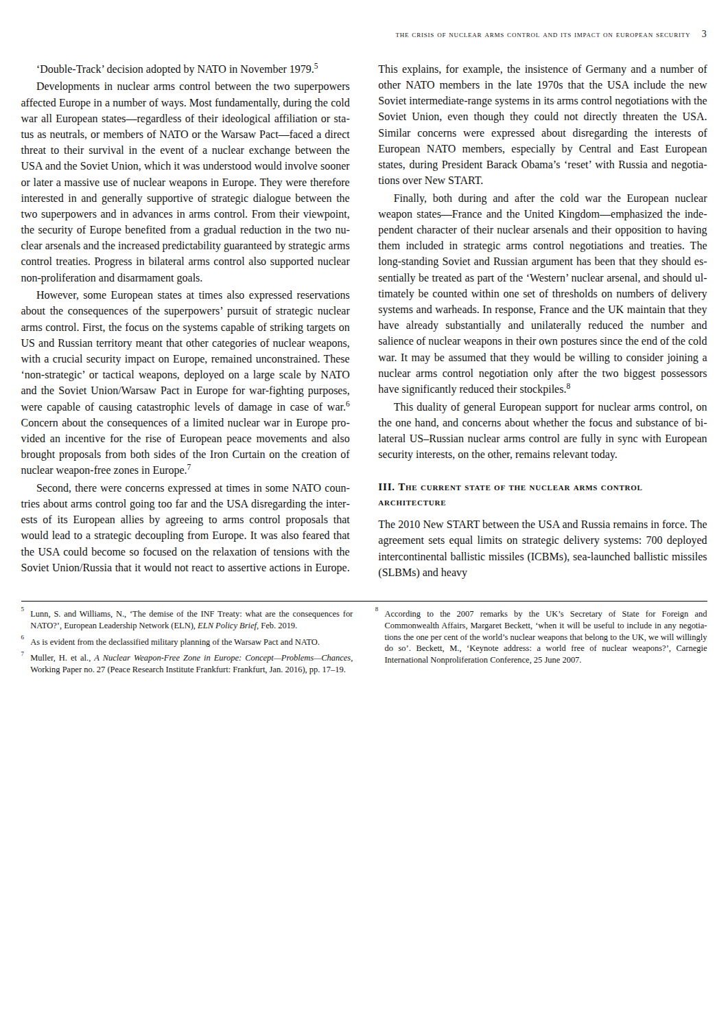the crisis of nuclear arms control and its impact on european security3
‘Double-Track’ decision adopted by NATO in November 1979.5
Developments in nuclear arms control between the two superpowers affected Europe in a number of ways. Most fundamentally, during the cold war all European states—regardless of their ideological affiliation or status as neutrals, or members of NATO or the Warsaw Pact—faced a direct threat to their survival in the event of a nuclear exchange between the USA and the Soviet Union, which it was understood would involve sooner or later a massive use of nuclear weapons in Europe. They were therefore interested in and generally supportive of strategic dialogue between the two superpowers and in advances in arms control. From their viewpoint, the security of Europe benefited from a gradual reduction in the two nuclear arsenals and the increased predictability guaranteed by strategic arms control treaties. Progress in bilateral arms control also supported nuclear non-proliferation and disarmament goals.
However, some European states at times also expressed reservations about the consequences of the superpowers’ pursuit of strategic nuclear arms control. First, the focus on the systems capable of striking targets on US and Russian territory meant that other categories of nuclear weapons, with a crucial security impact on Europe, remained unconstrained. These ‘non-strategic’ or tactical weapons, deployed on a large scale by NATO and the Soviet Union/Warsaw Pact in Europe for war-fighting purposes, were capable of causing catastrophic levels of damage in case of war.6 Concern about the consequences of a limited nuclear war in Europe provided an incentive for the rise of European peace movements and also brought proposals from both sides of the Iron Curtain on the creation of nuclear weapon-free zones in Europe.7
Second, there were concerns expressed at times in some NATO countries about arms control going too far and the USA disregarding the interests of its European allies by agreeing to arms control proposals that would lead to a strategic decoupling from Europe. It was also feared that the USA could become so focused on the relaxation of tensions with the Soviet Union/Russia that it would not react to assertive actions in Europe. This explains, for example, the insistence of Germany and a number of other NATO members in the late 1970s that the USA include the new Soviet intermediate-range systems in its arms control negotiations with the Soviet Union, even though they could not directly threaten the USA. Similar concerns were expressed about disregarding the interests of European NATO members, especially by Central and East European states, during President Barack Obama’s ‘reset’ with Russia and negotiations over New START.
Finally, both during and after the cold war the European nuclear weapon states—France and the United Kingdom—emphasized the independent character of their nuclear arsenals and their opposition to having them included in strategic arms control negotiations and treaties. The long-standing Soviet and Russian argument has been that they should essentially be treated as part of the ‘Western’ nuclear arsenal, and should ultimately be counted within one set of thresholds on numbers of delivery systems and warheads. In response, France and the UK maintain that they have already substantially and unilaterally reduced the number and salience of nuclear weapons in their own postures since the end of the cold war. It may be assumed that they would be willing to consider joining a nuclear arms control negotiation only after the two biggest possessors have significantly reduced their stockpiles.8
This duality of general European support for nuclear arms control, on the one hand, and concerns about whether the focus and substance of bilateral US–Russian nuclear arms control are fully in sync with European security interests, on the other, remains relevant today.
III. The current state of the nuclear arms control architecture
The 2010 New START between the USA and Russia remains in force. The agreement sets equal limits on strategic delivery systems: 700 deployed intercontinental ballistic missiles (ICBMs), sea-launched ballistic missiles (SLBMs) and heavy
5 Lunn, S. and Williams, N., ‘The demise of the INF Treaty: what are the consequences for NATO?’, European Leadership Network (ELN), ELN Policy Brief, Feb. 2019.
6 As is evident from the declassified military planning of the Warsaw Pact and NATO.
7 Muller, H. et al., A Nuclear Weapon-Free Zone in Europe: Concept—Problems—Chances, Working Paper no. 27 (Peace Research Institute Frankfurt: Frankfurt, Jan. 2016), pp. 17–19.
8 According to the 2007 remarks by the UK’s Secretary of State for Foreign and Commonwealth Affairs, Margaret Beckett, ‘when it will be useful to include in any negotiations the one per cent of the world’s nuclear weapons that belong to the UK, we will willingly do so’. Beckett, M., ‘Keynote address: a world free of nuclear weapons?’, Carnegie International Nonproliferation Conference, 25 June 2007.